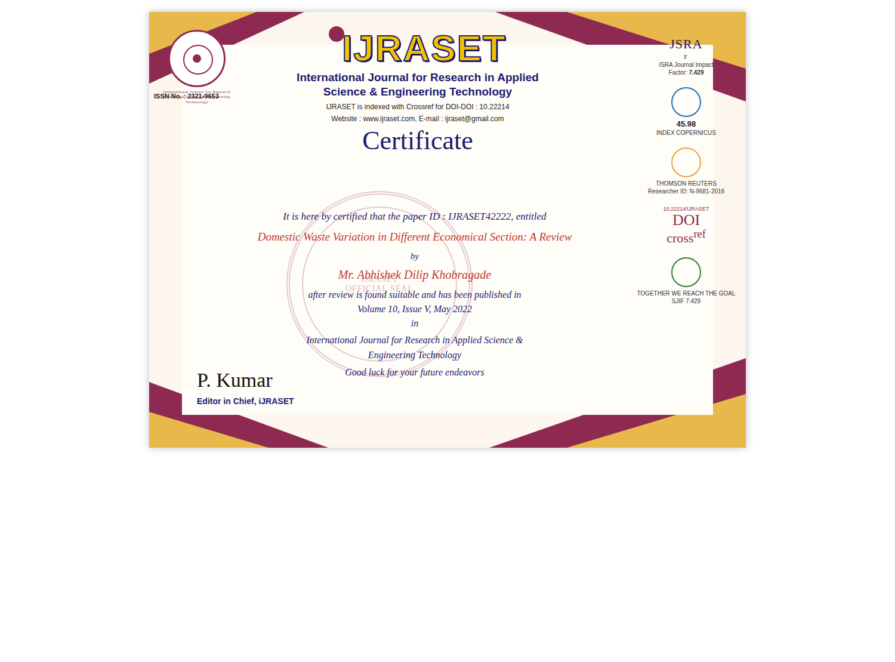International Journal for Research in Applied Science & Engineering Technology
ISSN No. : 2321-9653
IJRASET
International Journal for Research in Applied
Science & Engineering Technology
IJRASET is indexed with Crossref for DOI-DOI : 10.22214
Website : www.ijraset.com, E-mail : ijraset@gmail.com
Certificate
JSRAF
ISRA Journal Impact
Factor: 7.429
45.98
INDEX COPERNICUS
THOMSON REUTERS
Researcher ID: N-9681-2016
10.22214/IJRASET
DOI
crossref
TOGETHER WE REACH THE GOAL
SJIF 7.429
IJRASET
OFFICIAL SEAL
It is here by certified that the paper ID : IJRASET42222, entitled
Domestic Waste Variation in Different Economical Section: A Review
by
Mr. Abhishek Dilip Khobragade
after review is found suitable and has been published in
Volume 10, Issue V, May 2022
in
International Journal for Research in Applied Science &
Engineering Technology
Good luck for your future endeavors
P. Kumar
Editor in Chief, iJRASET